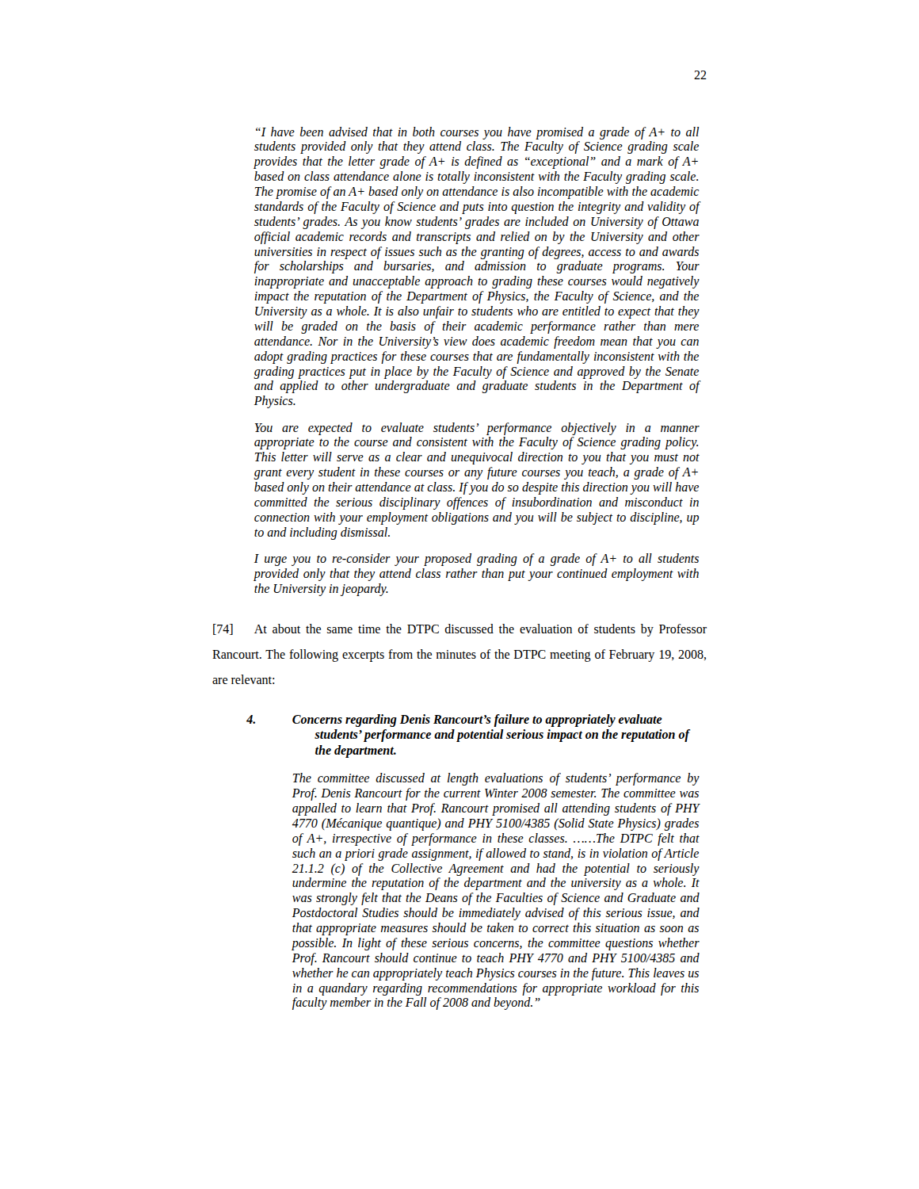22
“I have been advised that in both courses you have promised a grade of A+ to all students provided only that they attend class. The Faculty of Science grading scale provides that the letter grade of A+ is defined as “exceptional” and a mark of A+ based on class attendance alone is totally inconsistent with the Faculty grading scale. The promise of an A+ based only on attendance is also incompatible with the academic standards of the Faculty of Science and puts into question the integrity and validity of students’ grades. As you know students’ grades are included on University of Ottawa official academic records and transcripts and relied on by the University and other universities in respect of issues such as the granting of degrees, access to and awards for scholarships and bursaries, and admission to graduate programs. Your inappropriate and unacceptable approach to grading these courses would negatively impact the reputation of the Department of Physics, the Faculty of Science, and the University as a whole. It is also unfair to students who are entitled to expect that they will be graded on the basis of their academic performance rather than mere attendance. Nor in the University’s view does academic freedom mean that you can adopt grading practices for these courses that are fundamentally inconsistent with the grading practices put in place by the Faculty of Science and approved by the Senate and applied to other undergraduate and graduate students in the Department of Physics.
You are expected to evaluate students’ performance objectively in a manner appropriate to the course and consistent with the Faculty of Science grading policy. This letter will serve as a clear and unequivocal direction to you that you must not grant every student in these courses or any future courses you teach, a grade of A+ based only on their attendance at class. If you do so despite this direction you will have committed the serious disciplinary offences of insubordination and misconduct in connection with your employment obligations and you will be subject to discipline, up to and including dismissal.
I urge you to re-consider your proposed grading of a grade of A+ to all students provided only that they attend class rather than put your continued employment with the University in jeopardy.
[74] At about the same time the DTPC discussed the evaluation of students by Professor Rancourt. The following excerpts from the minutes of the DTPC meeting of February 19, 2008, are relevant:
4. Concerns regarding Denis Rancourt’s failure to appropriately evaluate students’ performance and potential serious impact on the reputation of the department.
The committee discussed at length evaluations of students’ performance by Prof. Denis Rancourt for the current Winter 2008 semester. The committee was appalled to learn that Prof. Rancourt promised all attending students of PHY 4770 (Mécanique quantique) and PHY 5100/4385 (Solid State Physics) grades of A+, irrespective of performance in these classes. ……The DTPC felt that such an a priori grade assignment, if allowed to stand, is in violation of Article 21.1.2 (c) of the Collective Agreement and had the potential to seriously undermine the reputation of the department and the university as a whole. It was strongly felt that the Deans of the Faculties of Science and Graduate and Postdoctoral Studies should be immediately advised of this serious issue, and that appropriate measures should be taken to correct this situation as soon as possible. In light of these serious concerns, the committee questions whether Prof. Rancourt should continue to teach PHY 4770 and PHY 5100/4385 and whether he can appropriately teach Physics courses in the future. This leaves us in a quandary regarding recommendations for appropriate workload for this faculty member in the Fall of 2008 and beyond.”